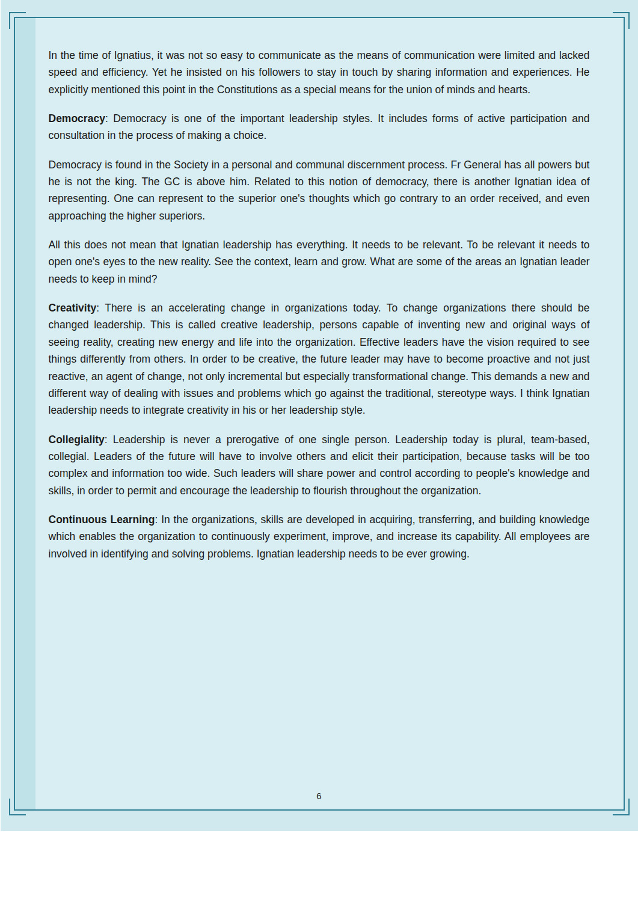In the time of Ignatius, it was not so easy to communicate as the means of communication were limited and lacked speed and efficiency. Yet he insisted on his followers to stay in touch by sharing information and experiences. He explicitly mentioned this point in the Constitutions as a special means for the union of minds and hearts.
Democracy: Democracy is one of the important leadership styles. It includes forms of active participation and consultation in the process of making a choice.
Democracy is found in the Society in a personal and communal discernment process. Fr General has all powers but he is not the king. The GC is above him. Related to this notion of democracy, there is another Ignatian idea of representing. One can represent to the superior one's thoughts which go contrary to an order received, and even approaching the higher superiors.
All this does not mean that Ignatian leadership has everything. It needs to be relevant. To be relevant it needs to open one's eyes to the new reality. See the context, learn and grow. What are some of the areas an Ignatian leader needs to keep in mind?
Creativity: There is an accelerating change in organizations today. To change organizations there should be changed leadership. This is called creative leadership, persons capable of inventing new and original ways of seeing reality, creating new energy and life into the organization. Effective leaders have the vision required to see things differently from others. In order to be creative, the future leader may have to become proactive and not just reactive, an agent of change, not only incremental but especially transformational change. This demands a new and different way of dealing with issues and problems which go against the traditional, stereotype ways. I think Ignatian leadership needs to integrate creativity in his or her leadership style.
Collegiality: Leadership is never a prerogative of one single person. Leadership today is plural, team-based, collegial. Leaders of the future will have to involve others and elicit their participation, because tasks will be too complex and information too wide. Such leaders will share power and control according to people's knowledge and skills, in order to permit and encourage the leadership to flourish throughout the organization.
Continuous Learning: In the organizations, skills are developed in acquiring, transferring, and building knowledge which enables the organization to continuously experiment, improve, and increase its capability. All employees are involved in identifying and solving problems. Ignatian leadership needs to be ever growing.
6